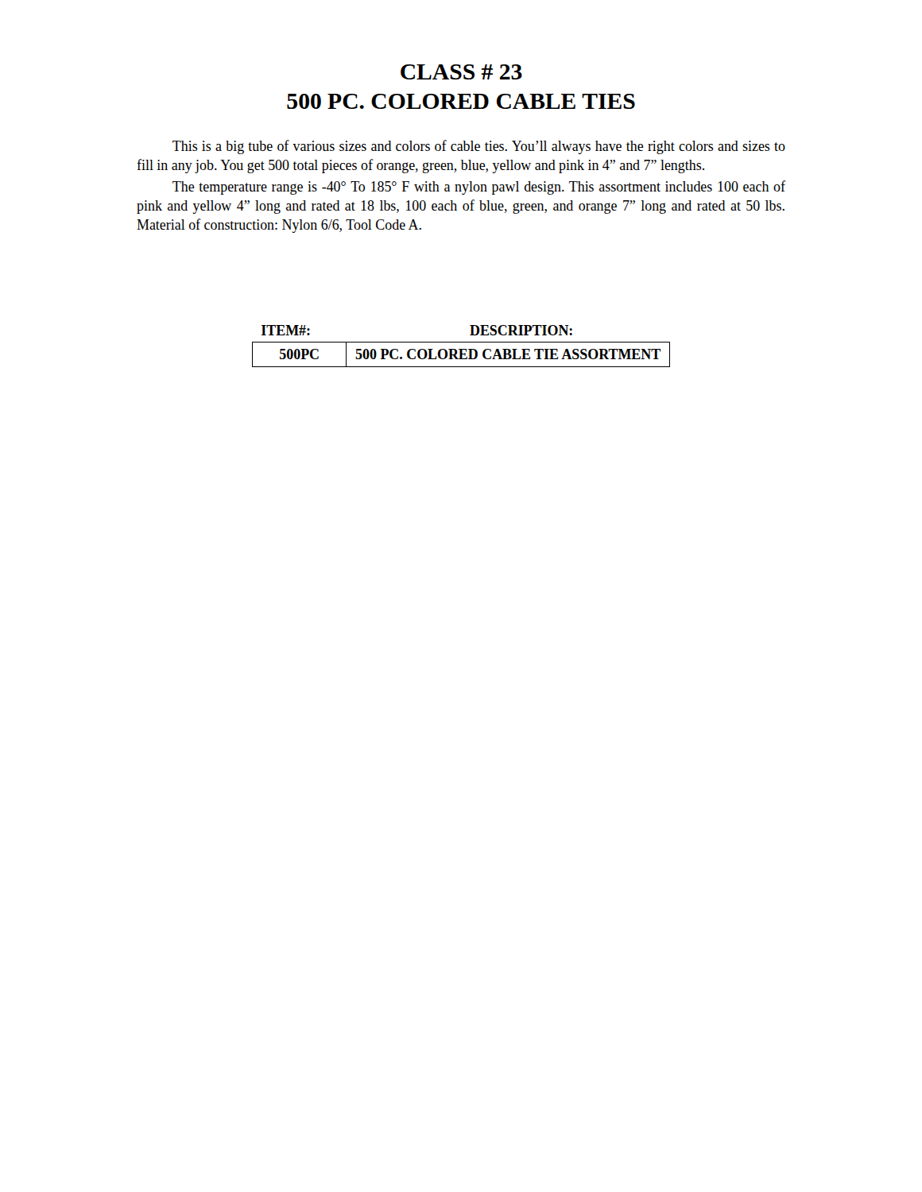CLASS # 23
500 PC. COLORED CABLE TIES
This is a big tube of various sizes and colors of cable ties. You’ll always have the right colors and sizes to fill in any job. You get 500 total pieces of orange, green, blue, yellow and pink in 4” and 7” lengths.
The temperature range is -40° To 185° F with a nylon pawl design. This assortment includes 100 each of pink and yellow 4” long and rated at 18 lbs, 100 each of blue, green, and orange 7” long and rated at 50 lbs. Material of construction: Nylon 6/6, Tool Code A.
| ITEM#: | DESCRIPTION: |
| --- | --- |
| 500PC | 500 PC. COLORED CABLE TIE ASSORTMENT |